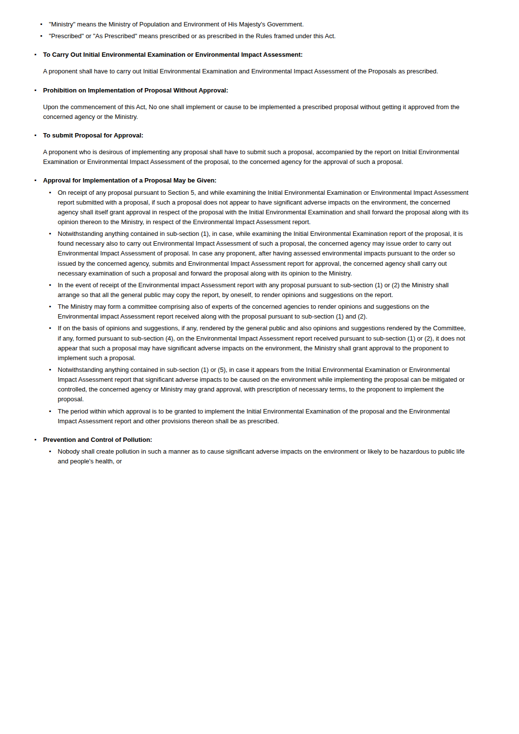"Ministry" means the Ministry of Population and Environment of His Majesty's Government.
"Prescribed" or "As Prescribed" means prescribed or as prescribed in the Rules framed under this Act.
To Carry Out Initial Environmental Examination or Environmental Impact Assessment:
A proponent shall have to carry out Initial Environmental Examination and Environmental Impact Assessment of the Proposals as prescribed.
Prohibition on Implementation of Proposal Without Approval:
Upon the commencement of this Act, No one shall implement or cause to be implemented a prescribed proposal without getting it approved from the concerned agency or the Ministry.
To submit Proposal for Approval:
A proponent who is desirous of implementing any proposal shall have to submit such a proposal, accompanied by the report on Initial Environmental Examination or Environmental Impact Assessment of the proposal, to the concerned agency for the approval of such a proposal.
Approval for Implementation of a Proposal May be Given:
On receipt of any proposal pursuant to Section 5, and while examining the Initial Environmental Examination or Environmental Impact Assessment report submitted with a proposal, if such a proposal does not appear to have significant adverse impacts on the environment, the concerned agency shall itself grant approval in respect of the proposal with the Initial Environmental Examination and shall forward the proposal along with its opinion thereon to the Ministry, in respect of the Environmental Impact Assessment report.
Notwithstanding anything contained in sub-section (1), in case, while examining the Initial Environmental Examination report of the proposal, it is found necessary also to carry out Environmental Impact Assessment of such a proposal, the concerned agency may issue order to carry out Environmental Impact Assessment of proposal. In case any proponent, after having assessed environmental impacts pursuant to the order so issued by the concerned agency, submits and Environmental Impact Assessment report for approval, the concerned agency shall carry out necessary examination of such a proposal and forward the proposal along with its opinion to the Ministry.
In the event of receipt of the Environmental impact Assessment report with any proposal pursuant to sub-section (1) or (2) the Ministry shall arrange so that all the general public may copy the report, by oneself, to render opinions and suggestions on the report.
The Ministry may form a committee comprising also of experts of the concerned agencies to render opinions and suggestions on the Environmental impact Assessment report received along with the proposal pursuant to sub-section (1) and (2).
If on the basis of opinions and suggestions, if any, rendered by the general public and also opinions and suggestions rendered by the Committee, if any, formed pursuant to sub-section (4), on the Environmental Impact Assessment report received pursuant to sub-section (1) or (2), it does not appear that such a proposal may have significant adverse impacts on the environment, the Ministry shall grant approval to the proponent to implement such a proposal.
Notwithstanding anything contained in sub-section (1) or (5), in case it appears from the Initial Environmental Examination or Environmental Impact Assessment report that significant adverse impacts to be caused on the environment while implementing the proposal can be mitigated or controlled, the concerned agency or Ministry may grand approval, with prescription of necessary terms, to the proponent to implement the proposal.
The period within which approval is to be granted to implement the Initial Environmental Examination of the proposal and the Environmental Impact Assessment report and other provisions thereon shall be as prescribed.
Prevention and Control of Pollution:
Nobody shall create pollution in such a manner as to cause significant adverse impacts on the environment or likely to be hazardous to public life and people's health, or